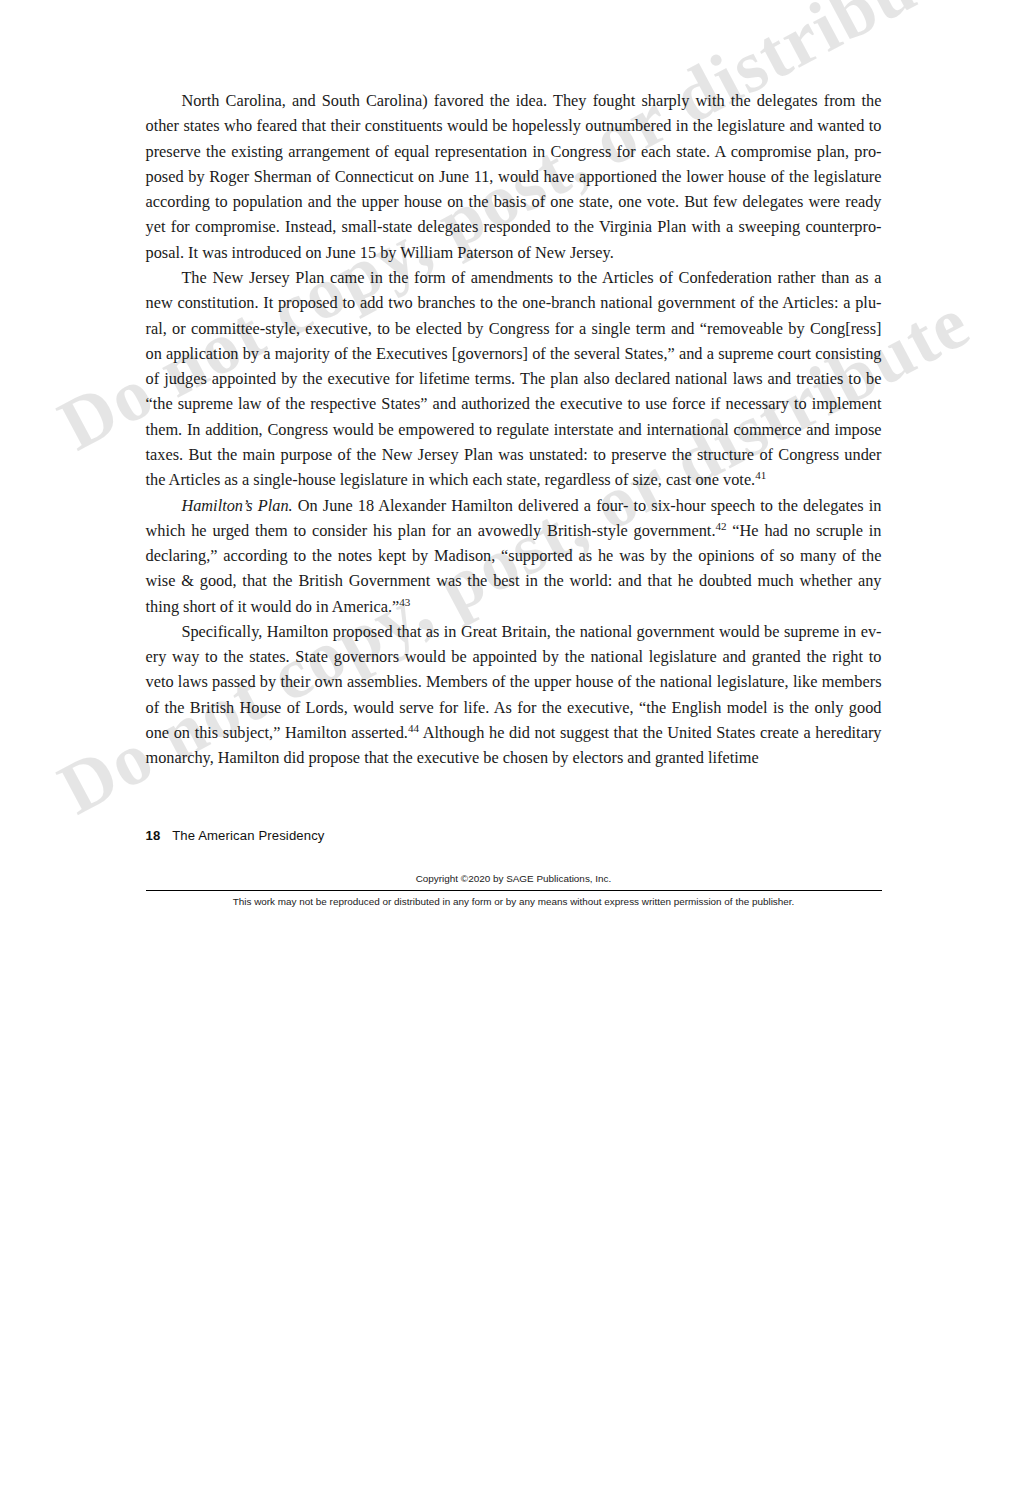Do not copy, post, or distribute
Do not copy, post, or distribute
North Carolina, and South Carolina) favored the idea. They fought sharply with the delegates from the other states who feared that their constituents would be hopelessly outnumbered in the legislature and wanted to preserve the existing arrangement of equal representation in Congress for each state. A compromise plan, proposed by Roger Sherman of Connecticut on June 11, would have apportioned the lower house of the legislature according to population and the upper house on the basis of one state, one vote. But few delegates were ready yet for compromise. Instead, small-state delegates responded to the Virginia Plan with a sweeping counterproposal. It was introduced on June 15 by William Paterson of New Jersey.
The New Jersey Plan came in the form of amendments to the Articles of Confederation rather than as a new constitution. It proposed to add two branches to the one-branch national government of the Articles: a plural, or committee-style, executive, to be elected by Congress for a single term and “removeable by Cong[ress] on application by a majority of the Executives [governors] of the several States,” and a supreme court consisting of judges appointed by the executive for lifetime terms. The plan also declared national laws and treaties to be “the supreme law of the respective States” and authorized the executive to use force if necessary to implement them. In addition, Congress would be empowered to regulate interstate and international commerce and impose taxes. But the main purpose of the New Jersey Plan was unstated: to preserve the structure of Congress under the Articles as a single-house legislature in which each state, regardless of size, cast one vote.41
Hamilton’s Plan. On June 18 Alexander Hamilton delivered a four- to six-hour speech to the delegates in which he urged them to consider his plan for an avowedly British-style government.42 “He had no scruple in declaring,” according to the notes kept by Madison, “supported as he was by the opinions of so many of the wise & good, that the British Government was the best in the world: and that he doubted much whether any thing short of it would do in America.”43
Specifically, Hamilton proposed that as in Great Britain, the national government would be supreme in every way to the states. State governors would be appointed by the national legislature and granted the right to veto laws passed by their own assemblies. Members of the upper house of the national legislature, like members of the British House of Lords, would serve for life. As for the executive, “the English model is the only good one on this subject,” Hamilton asserted.44 Although he did not suggest that the United States create a hereditary monarchy, Hamilton did propose that the executive be chosen by electors and granted lifetime
18 The American Presidency
Copyright ©2020 by SAGE Publications, Inc.
This work may not be reproduced or distributed in any form or by any means without express written permission of the publisher.